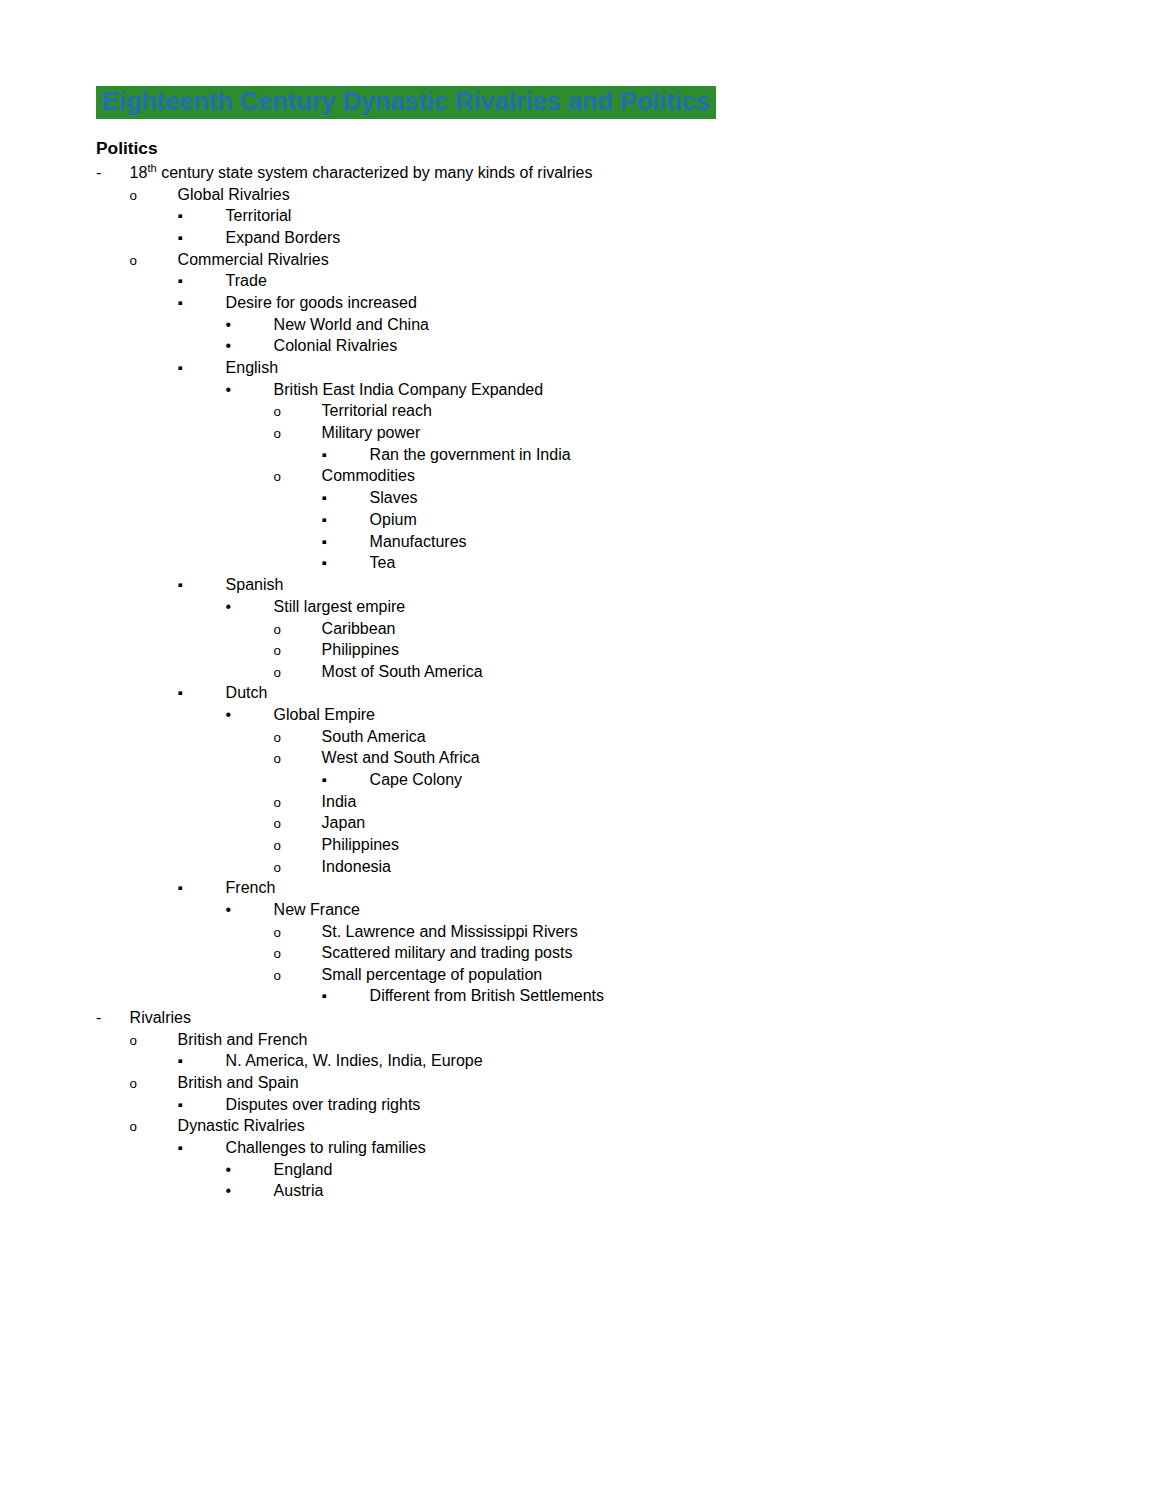Eighteenth Century Dynastic Rivalries and Politics
Politics
18th century state system characterized by many kinds of rivalries
Global Rivalries
Territorial
Expand Borders
Commercial Rivalries
Trade
Desire for goods increased
New World and China
Colonial Rivalries
English
British East India Company Expanded
Territorial reach
Military power
Ran the government in India
Commodities
Slaves
Opium
Manufactures
Tea
Spanish
Still largest empire
Caribbean
Philippines
Most of South America
Dutch
Global Empire
South America
West and South Africa
Cape Colony
India
Japan
Philippines
Indonesia
French
New France
St. Lawrence and Mississippi Rivers
Scattered military and trading posts
Small percentage of population
Different from British Settlements
Rivalries
British and French
N. America, W. Indies, India, Europe
British and Spain
Disputes over trading rights
Dynastic Rivalries
Challenges to ruling families
England
Austria